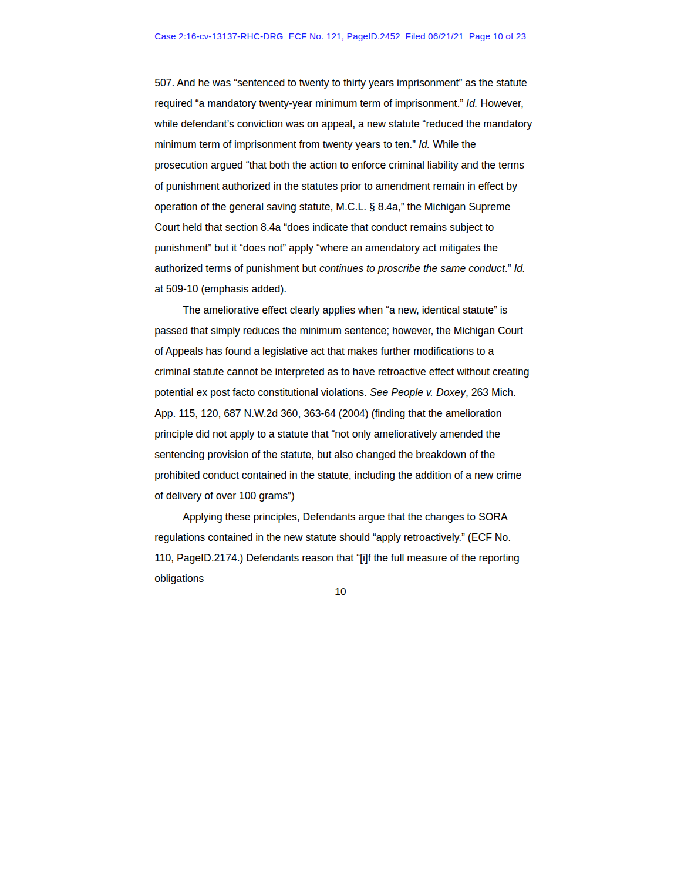Case 2:16-cv-13137-RHC-DRG ECF No. 121, PageID.2452 Filed 06/21/21 Page 10 of 23
507. And he was “sentenced to twenty to thirty years imprisonment” as the statute required “a mandatory twenty-year minimum term of imprisonment.” Id. However, while defendant’s conviction was on appeal, a new statute “reduced the mandatory minimum term of imprisonment from twenty years to ten.” Id. While the prosecution argued “that both the action to enforce criminal liability and the terms of punishment authorized in the statutes prior to amendment remain in effect by operation of the general saving statute, M.C.L. § 8.4a,” the Michigan Supreme Court held that section 8.4a “does indicate that conduct remains subject to punishment” but it “does not” apply “where an amendatory act mitigates the authorized terms of punishment but continues to proscribe the same conduct.” Id. at 509-10 (emphasis added).
The ameliorative effect clearly applies when “a new, identical statute” is passed that simply reduces the minimum sentence; however, the Michigan Court of Appeals has found a legislative act that makes further modifications to a criminal statute cannot be interpreted as to have retroactive effect without creating potential ex post facto constitutional violations. See People v. Doxey, 263 Mich. App. 115, 120, 687 N.W.2d 360, 363-64 (2004) (finding that the amelioration principle did not apply to a statute that “not only amelioratively amended the sentencing provision of the statute, but also changed the breakdown of the prohibited conduct contained in the statute, including the addition of a new crime of delivery of over 100 grams”)
Applying these principles, Defendants argue that the changes to SORA regulations contained in the new statute should “apply retroactively.” (ECF No. 110, PageID.2174.) Defendants reason that “[i]f the full measure of the reporting obligations
10